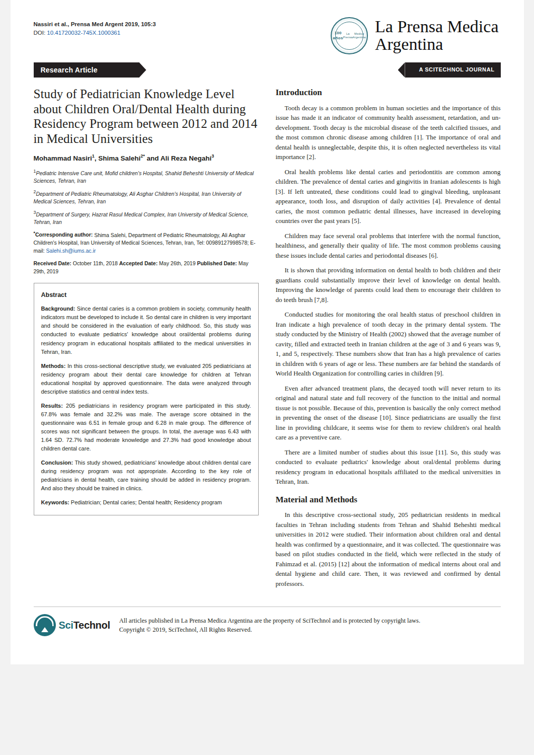Nassiri et al., Prensa Med Argent 2019, 105:3
DOI: 10.41720032-745X.1000361
100 años La Prensa Medica Argentina
La Prensa Medica Argentina
Research Article
A SCITECHNOL JOURNAL
Study of Pediatrician Knowledge Level about Children Oral/Dental Health during Residency Program between 2012 and 2014 in Medical Universities
Mohammad Nasiri1, Shima Salehi2* and Ali Reza Negahi3
1Pediatric Intensive Care unit, Mofid children's Hospital, Shahid Beheshti University of Medical Sciences, Tehran, Iran
2Department of Pediatric Rheumatology, Ali Asghar Children's Hospital, Iran University of Medical Sciences, Tehran, Iran
3Department of Surgery, Hazrat Rasul Medical Complex, Iran University of Medical Science, Tehran, Iran
*Corresponding author: Shima Salehi, Department of Pediatric Rheumatology, Ali Asghar Children's Hospital, Iran University of Medical Sciences, Tehran, Iran, Tel: 00989127998578; E-mail: Salehi.sh@iums.ac.ir
Received Date: October 11th, 2018 Accepted Date: May 26th, 2019 Published Date: May 29th, 2019
Abstract
Background: Since dental caries is a common problem in society, community health indicators must be developed to include it. So dental care in children is very important and should be considered in the evaluation of early childhood. So, this study was conducted to evaluate pediatrics' knowledge about oral/dental problems during residency program in educational hospitals affiliated to the medical universities in Tehran, Iran.
Methods: In this cross-sectional descriptive study, we evaluated 205 pediatricians at residency program about their dental care knowledge for children at Tehran educational hospital by approved questionnaire. The data were analyzed through descriptive statistics and central index tests.
Results: 205 pediatricians in residency program were participated in this study. 67.8% was female and 32.2% was male. The average score obtained in the questionnaire was 6.51 in female group and 6.28 in male group. The difference of scores was not significant between the groups. In total, the average was 6.43 with 1.64 SD. 72.7% had moderate knowledge and 27.3% had good knowledge about children dental care.
Conclusion: This study showed, pediatricians' knowledge about children dental care during residency program was not appropriate. According to the key role of pediatricians in dental health, care training should be added in residency program. And also they should be trained in clinics.
Keywords: Pediatrician; Dental caries; Dental health; Residency program
Introduction
Tooth decay is a common problem in human societies and the importance of this issue has made it an indicator of community health assessment, retardation, and un-development. Tooth decay is the microbial disease of the teeth calcified tissues, and the most common chronic disease among children [1]. The importance of oral and dental health is unneglectable, despite this, it is often neglected nevertheless its vital importance [2].
Oral health problems like dental caries and periodontitis are common among children. The prevalence of dental caries and gingivitis in Iranian adolescents is high [3]. If left untreated, these conditions could lead to gingival bleeding, unpleasant appearance, tooth loss, and disruption of daily activities [4]. Prevalence of dental caries, the most common pediatric dental illnesses, have increased in developing countries over the past years [5].
Children may face several oral problems that interfere with the normal function, healthiness, and generally their quality of life. The most common problems causing these issues include dental caries and periodontal diseases [6].
It is shown that providing information on dental health to both children and their guardians could substantially improve their level of knowledge on dental health. Improving the knowledge of parents could lead them to encourage their children to do teeth brush [7,8].
Conducted studies for monitoring the oral health status of preschool children in Iran indicate a high prevalence of tooth decay in the primary dental system. The study conducted by the Ministry of Health (2002) showed that the average number of cavity, filled and extracted teeth in Iranian children at the age of 3 and 6 years was 9, 1, and 5, respectively. These numbers show that Iran has a high prevalence of caries in children with 6 years of age or less. These numbers are far behind the standards of World Health Organization for controlling caries in children [9].
Even after advanced treatment plans, the decayed tooth will never return to its original and natural state and full recovery of the function to the initial and normal tissue is not possible. Because of this, prevention is basically the only correct method in preventing the onset of the disease [10]. Since pediatricians are usually the first line in providing childcare, it seems wise for them to review children's oral health care as a preventive care.
There are a limited number of studies about this issue [11]. So, this study was conducted to evaluate pediatrics' knowledge about oral/dental problems during residency program in educational hospitals affiliated to the medical universities in Tehran, Iran.
Material and Methods
In this descriptive cross-sectional study, 205 pediatrician residents in medical faculties in Tehran including students from Tehran and Shahid Beheshti medical universities in 2012 were studied. Their information about children oral and dental health was confirmed by a questionnaire, and it was collected. The questionnaire was based on pilot studies conducted in the field, which were reflected in the study of Fahimzad et al. (2015) [12] about the information of medical interns about oral and dental hygiene and child care. Then, it was reviewed and confirmed by dental professors.
Sci Technol
All articles published in La Prensa Medica Argentina are the property of SciTechnol and is protected by copyright laws.
Copyright © 2019, SciTechnol, All Rights Reserved.